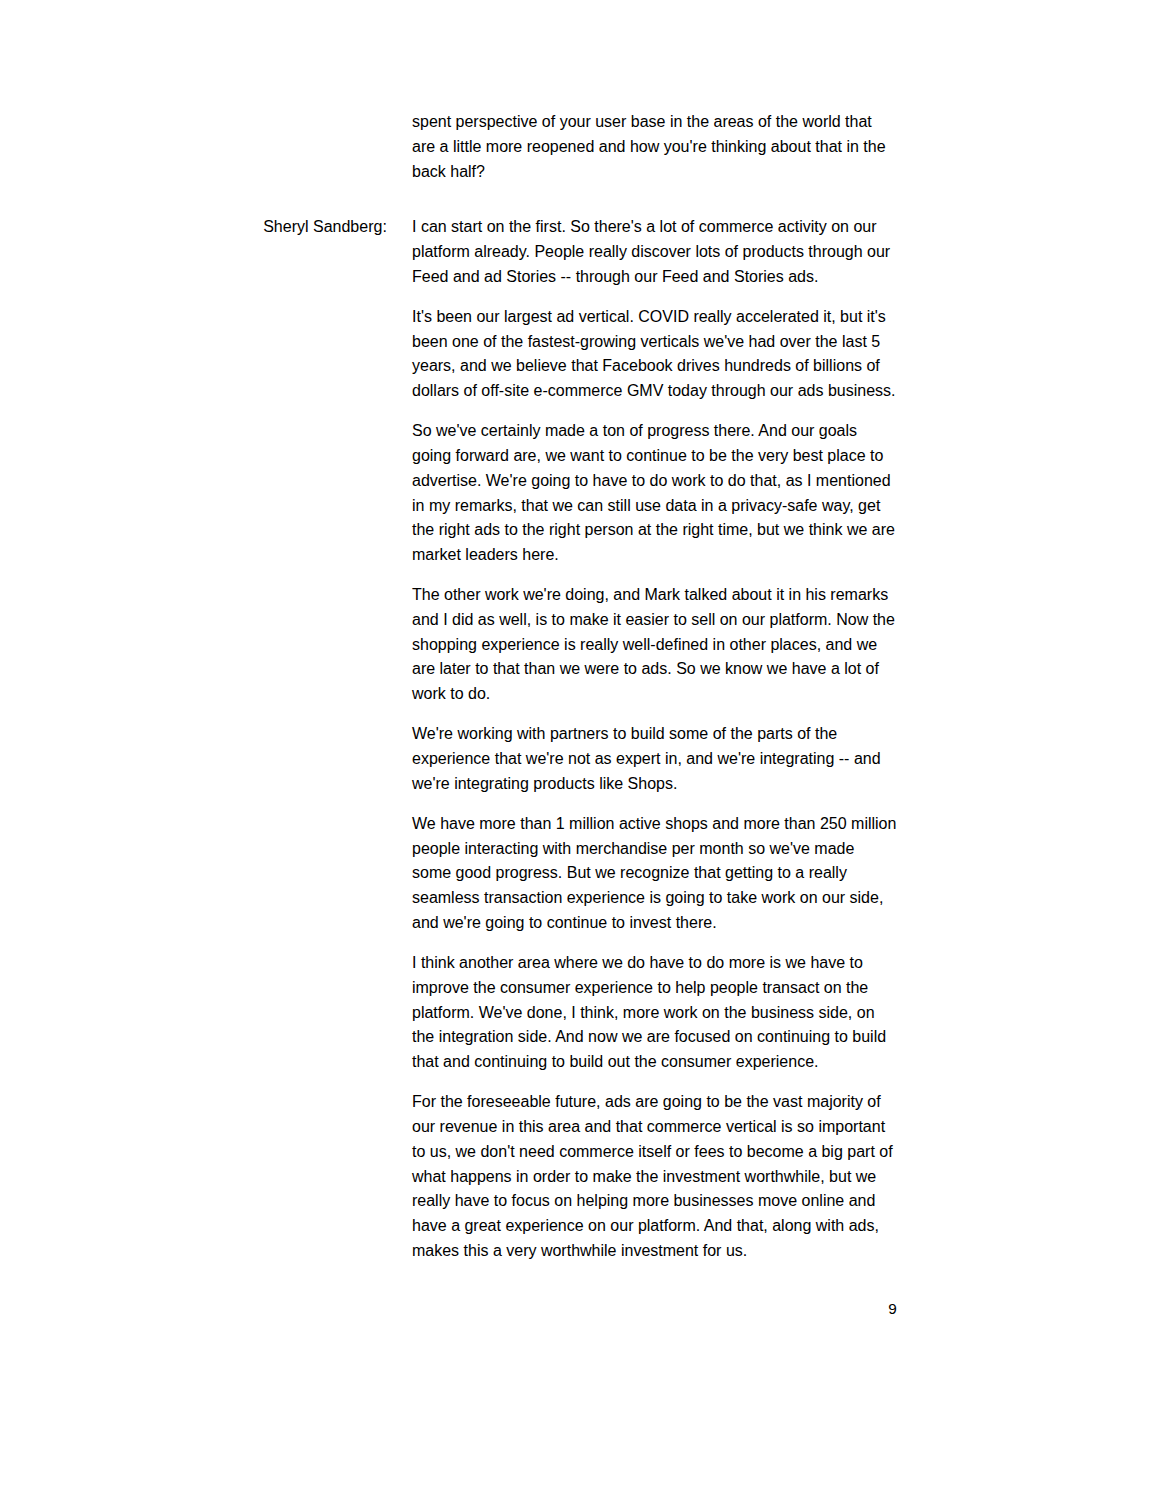spent perspective of your user base in the areas of the world that are a little more reopened and how you're thinking about that in the back half?
Sheryl Sandberg:
I can start on the first. So there's a lot of commerce activity on our platform already. People really discover lots of products through our Feed and ad Stories -- through our Feed and Stories ads.
It's been our largest ad vertical. COVID really accelerated it, but it's been one of the fastest-growing verticals we've had over the last 5 years, and we believe that Facebook drives hundreds of billions of dollars of off-site e-commerce GMV today through our ads business.
So we've certainly made a ton of progress there. And our goals going forward are, we want to continue to be the very best place to advertise. We're going to have to do work to do that, as I mentioned in my remarks, that we can still use data in a privacy-safe way, get the right ads to the right person at the right time, but we think we are market leaders here.
The other work we're doing, and Mark talked about it in his remarks and I did as well, is to make it easier to sell on our platform. Now the shopping experience is really well-defined in other places, and we are later to that than we were to ads. So we know we have a lot of work to do.
We're working with partners to build some of the parts of the experience that we're not as expert in, and we're integrating -- and we're integrating products like Shops.
We have more than 1 million active shops and more than 250 million people interacting with merchandise per month so we've made some good progress. But we recognize that getting to a really seamless transaction experience is going to take work on our side, and we're going to continue to invest there.
I think another area where we do have to do more is we have to improve the consumer experience to help people transact on the platform. We've done, I think, more work on the business side, on the integration side. And now we are focused on continuing to build that and continuing to build out the consumer experience.
For the foreseeable future, ads are going to be the vast majority of our revenue in this area and that commerce vertical is so important to us, we don't need commerce itself or fees to become a big part of what happens in order to make the investment worthwhile, but we really have to focus on helping more businesses move online and have a great experience on our platform. And that, along with ads, makes this a very worthwhile investment for us.
9